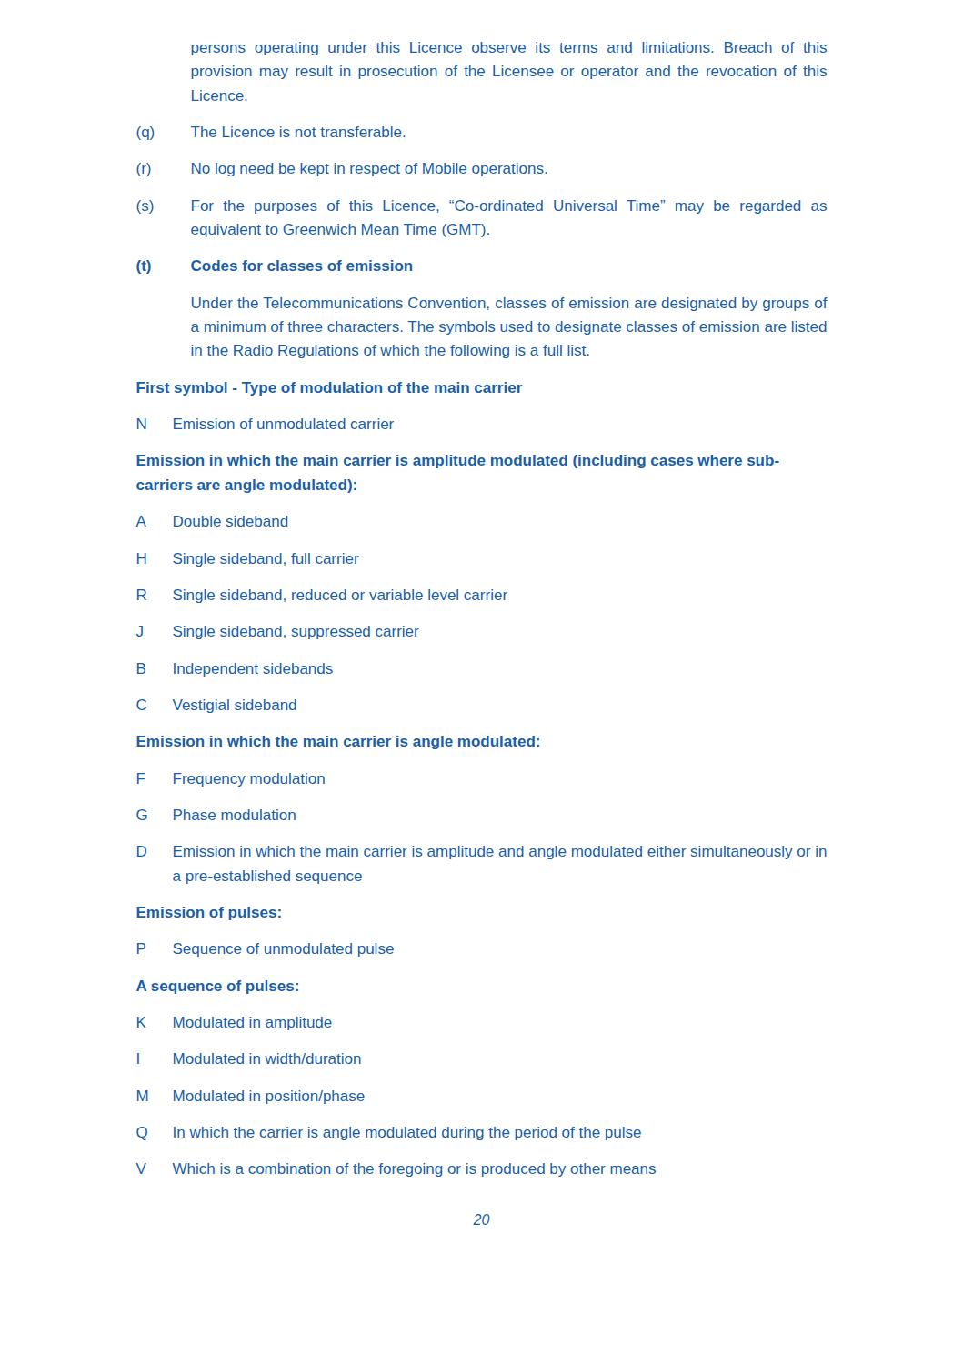persons operating under this Licence observe its terms and limitations. Breach of this provision may result in prosecution of the Licensee or operator and the revocation of this Licence.
(q)
The Licence is not transferable.
(r)
No log need be kept in respect of Mobile operations.
(s)
For the purposes of this Licence, “Co-ordinated Universal Time” may be regarded as equivalent to Greenwich Mean Time (GMT).
(t)
Codes for classes of emission
Under the Telecommunications Convention, classes of emission are designated by groups of a minimum of three characters. The symbols used to designate classes of emission are listed in the Radio Regulations of which the following is a full list.
First symbol - Type of modulation of the main carrier
N
Emission of unmodulated carrier
Emission in which the main carrier is amplitude modulated (including cases where sub-carriers are angle modulated):
A
Double sideband
H
Single sideband, full carrier
R
Single sideband, reduced or variable level carrier
J
Single sideband, suppressed carrier
B
Independent sidebands
C
Vestigial sideband
Emission in which the main carrier is angle modulated:
F
Frequency modulation
G
Phase modulation
D
Emission in which the main carrier is amplitude and angle modulated either simultaneously or in a pre-established sequence
Emission of pulses:
P
Sequence of unmodulated pulse
A sequence of pulses:
K
Modulated in amplitude
I
Modulated in width/duration
M
Modulated in position/phase
Q
In which the carrier is angle modulated during the period of the pulse
V
Which is a combination of the foregoing or is produced by other means
20